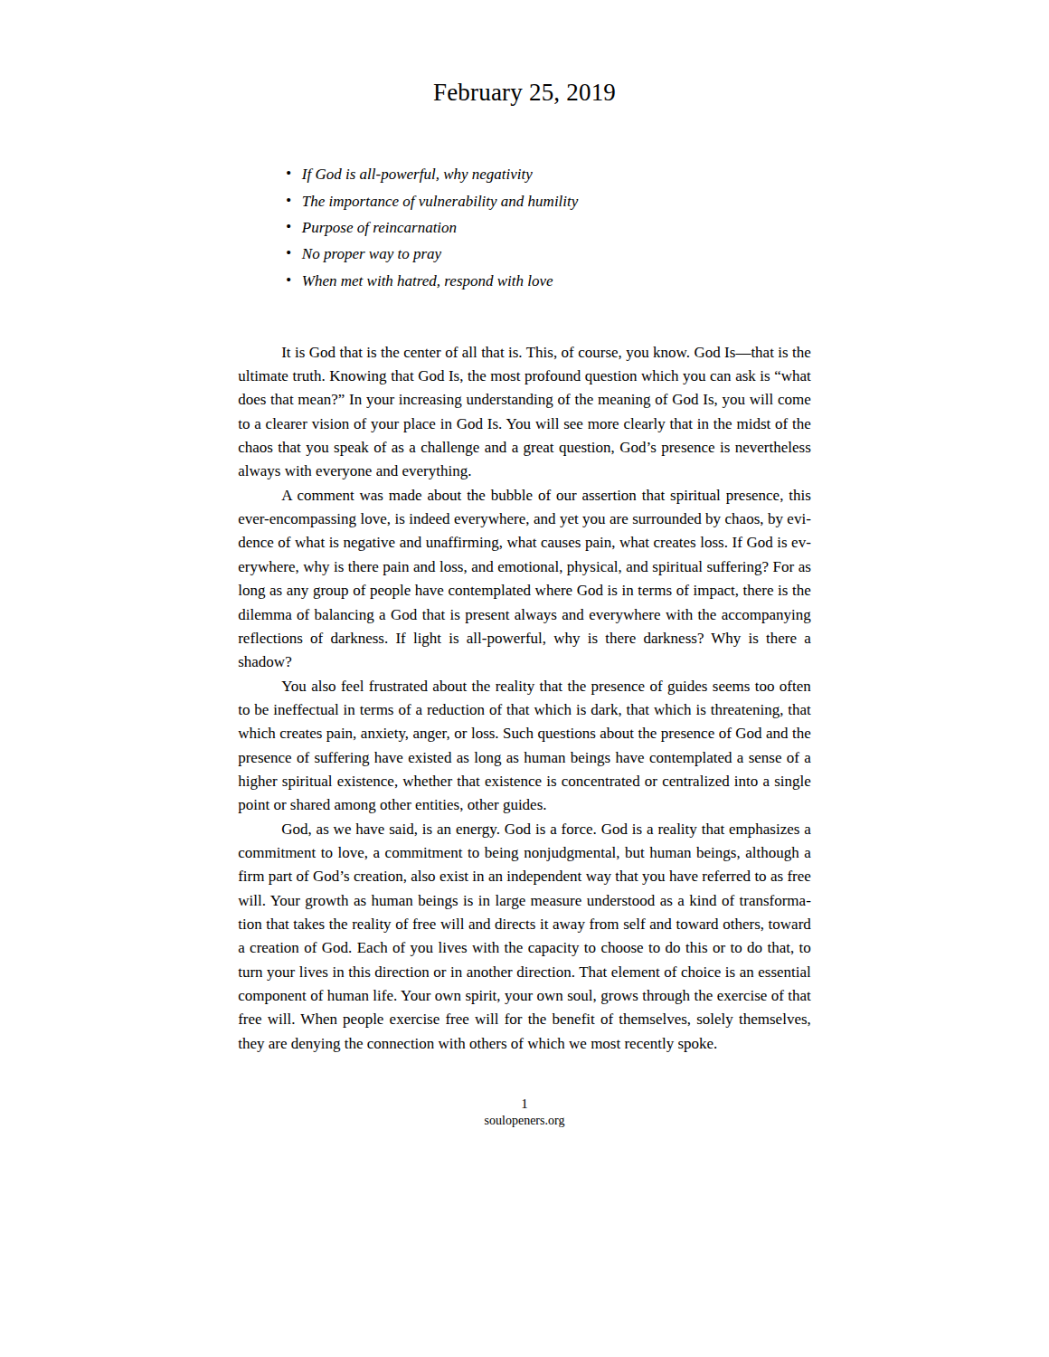February 25, 2019
If God is all-powerful, why negativity
The importance of vulnerability and humility
Purpose of reincarnation
No proper way to pray
When met with hatred, respond with love
It is God that is the center of all that is. This, of course, you know. God Is—that is the ultimate truth. Knowing that God Is, the most profound question which you can ask is “what does that mean?” In your increasing understanding of the meaning of God Is, you will come to a clearer vision of your place in God Is. You will see more clearly that in the midst of the chaos that you speak of as a challenge and a great question, God’s presence is nevertheless always with everyone and everything.
A comment was made about the bubble of our assertion that spiritual presence, this ever-encompassing love, is indeed everywhere, and yet you are surrounded by chaos, by evidence of what is negative and unaffirming, what causes pain, what creates loss. If God is everywhere, why is there pain and loss, and emotional, physical, and spiritual suffering? For as long as any group of people have contemplated where God is in terms of impact, there is the dilemma of balancing a God that is present always and everywhere with the accompanying reflections of darkness. If light is all-powerful, why is there darkness? Why is there a shadow?
You also feel frustrated about the reality that the presence of guides seems too often to be ineffectual in terms of a reduction of that which is dark, that which is threatening, that which creates pain, anxiety, anger, or loss. Such questions about the presence of God and the presence of suffering have existed as long as human beings have contemplated a sense of a higher spiritual existence, whether that existence is concentrated or centralized into a single point or shared among other entities, other guides.
God, as we have said, is an energy. God is a force. God is a reality that emphasizes a commitment to love, a commitment to being nonjudgmental, but human beings, although a firm part of God’s creation, also exist in an independent way that you have referred to as free will. Your growth as human beings is in large measure understood as a kind of transformation that takes the reality of free will and directs it away from self and toward others, toward a creation of God. Each of you lives with the capacity to choose to do this or to do that, to turn your lives in this direction or in another direction. That element of choice is an essential component of human life. Your own spirit, your own soul, grows through the exercise of that free will. When people exercise free will for the benefit of themselves, solely themselves, they are denying the connection with others of which we most recently spoke.
1
soulopeners.org